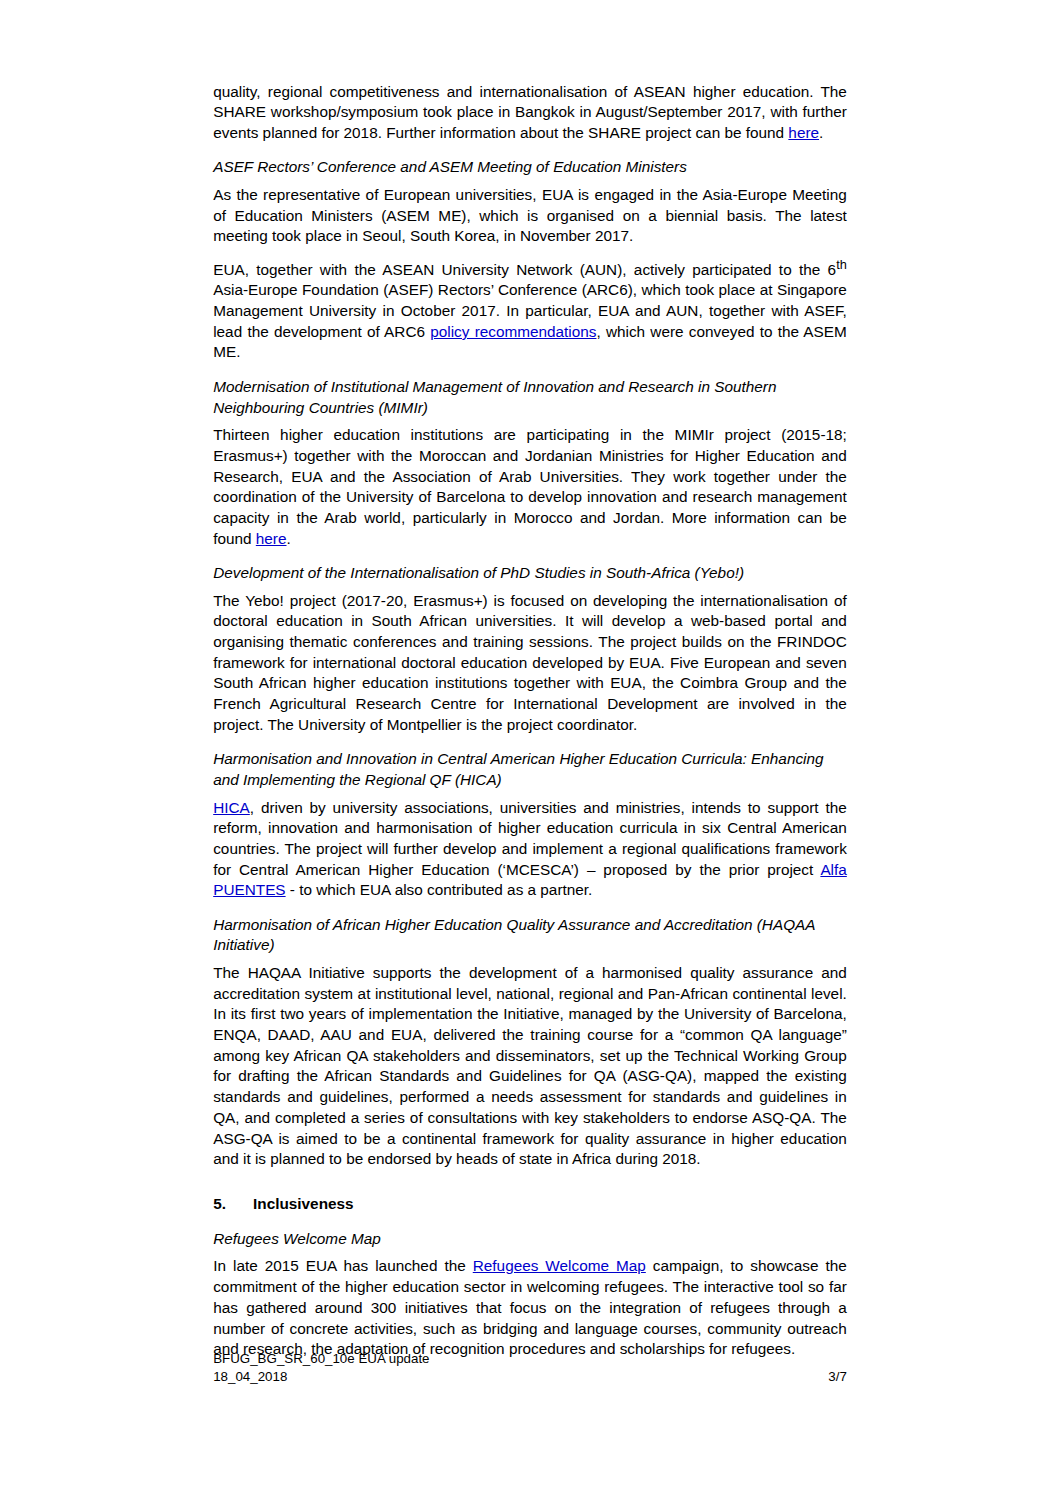quality, regional competitiveness and internationalisation of ASEAN higher education. The SHARE workshop/symposium took place in Bangkok in August/September 2017, with further events planned for 2018. Further information about the SHARE project can be found here.
ASEF Rectors’ Conference and ASEM Meeting of Education Ministers
As the representative of European universities, EUA is engaged in the Asia-Europe Meeting of Education Ministers (ASEM ME), which is organised on a biennial basis. The latest meeting took place in Seoul, South Korea, in November 2017.
EUA, together with the ASEAN University Network (AUN), actively participated to the 6th Asia-Europe Foundation (ASEF) Rectors’ Conference (ARC6), which took place at Singapore Management University in October 2017. In particular, EUA and AUN, together with ASEF, lead the development of ARC6 policy recommendations, which were conveyed to the ASEM ME.
Modernisation of Institutional Management of Innovation and Research in Southern Neighbouring Countries (MIMIr)
Thirteen higher education institutions are participating in the MIMIr project (2015-18; Erasmus+) together with the Moroccan and Jordanian Ministries for Higher Education and Research, EUA and the Association of Arab Universities. They work together under the coordination of the University of Barcelona to develop innovation and research management capacity in the Arab world, particularly in Morocco and Jordan. More information can be found here.
Development of the Internationalisation of PhD Studies in South-Africa (Yebo!)
The Yebo! project (2017-20, Erasmus+) is focused on developing the internationalisation of doctoral education in South African universities. It will develop a web-based portal and organising thematic conferences and training sessions. The project builds on the FRINDOC framework for international doctoral education developed by EUA. Five European and seven South African higher education institutions together with EUA, the Coimbra Group and the French Agricultural Research Centre for International Development are involved in the project. The University of Montpellier is the project coordinator.
Harmonisation and Innovation in Central American Higher Education Curricula: Enhancing and Implementing the Regional QF (HICA)
HICA, driven by university associations, universities and ministries, intends to support the reform, innovation and harmonisation of higher education curricula in six Central American countries. The project will further develop and implement a regional qualifications framework for Central American Higher Education (‘MCESCA’) – proposed by the prior project Alfa PUENTES - to which EUA also contributed as a partner.
Harmonisation of African Higher Education Quality Assurance and Accreditation (HAQAA Initiative)
The HAQAA Initiative supports the development of a harmonised quality assurance and accreditation system at institutional level, national, regional and Pan-African continental level. In its first two years of implementation the Initiative, managed by the University of Barcelona, ENQA, DAAD, AAU and EUA, delivered the training course for a “common QA language” among key African QA stakeholders and disseminators, set up the Technical Working Group for drafting the African Standards and Guidelines for QA (ASG-QA), mapped the existing standards and guidelines, performed a needs assessment for standards and guidelines in QA, and completed a series of consultations with key stakeholders to endorse ASQ-QA. The ASG-QA is aimed to be a continental framework for quality assurance in higher education and it is planned to be endorsed by heads of state in Africa during 2018.
5. Inclusiveness
Refugees Welcome Map
In late 2015 EUA has launched the Refugees Welcome Map campaign, to showcase the commitment of the higher education sector in welcoming refugees. The interactive tool so far has gathered around 300 initiatives that focus on the integration of refugees through a number of concrete activities, such as bridging and language courses, community outreach and research, the adaptation of recognition procedures and scholarships for refugees.
BFUG_BG_SR_60_10e EUA update 18_04_20183/7